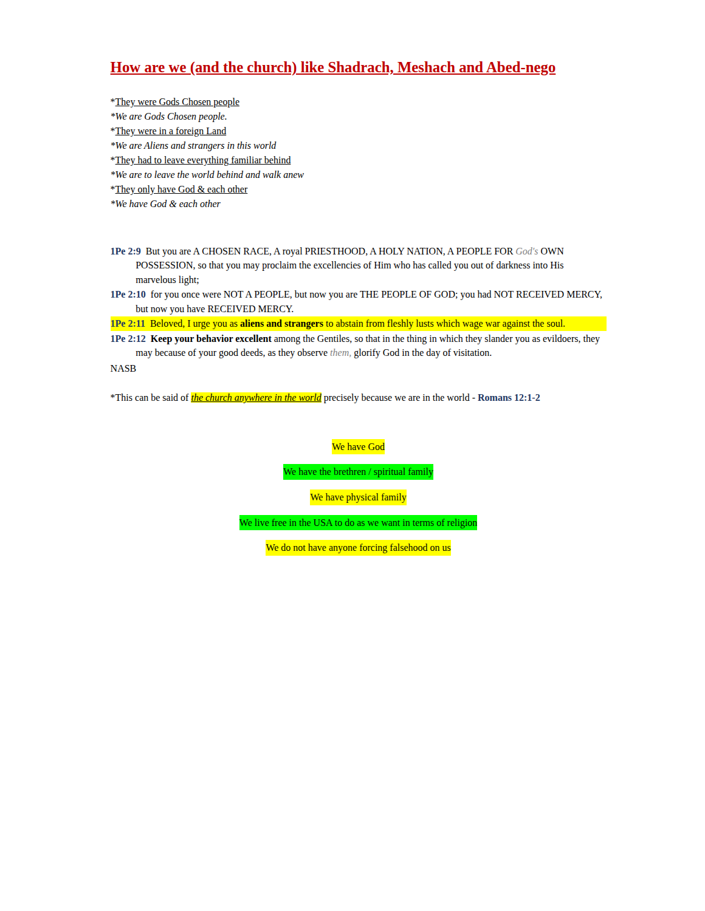How are we (and the church) like Shadrach, Meshach and Abed-nego
*They were Gods Chosen people
*We are Gods Chosen people.
*They were in a foreign Land
*We are Aliens and strangers in this world
*They had to leave everything familiar behind
*We are to leave the world behind and walk anew
*They only have God & each other
*We have God & each other
1Pe 2:9 But you are A CHOSEN RACE, A royal PRIESTHOOD, A HOLY NATION, A PEOPLE FOR God's OWN POSSESSION, so that you may proclaim the excellencies of Him who has called you out of darkness into His marvelous light;
1Pe 2:10 for you once were NOT A PEOPLE, but now you are THE PEOPLE OF GOD; you had NOT RECEIVED MERCY, but now you have RECEIVED MERCY.
1Pe 2:11 Beloved, I urge you as aliens and strangers to abstain from fleshly lusts which wage war against the soul.
1Pe 2:12 Keep your behavior excellent among the Gentiles, so that in the thing in which they slander you as evildoers, they may because of your good deeds, as they observe them, glorify God in the day of visitation.
NASB
*This can be said of the church anywhere in the world precisely because we are in the world - Romans 12:1-2
We have God
We have the brethren / spiritual family
We have physical family
We live free in the USA to do as we want in terms of religion
We do not have anyone forcing falsehood on us